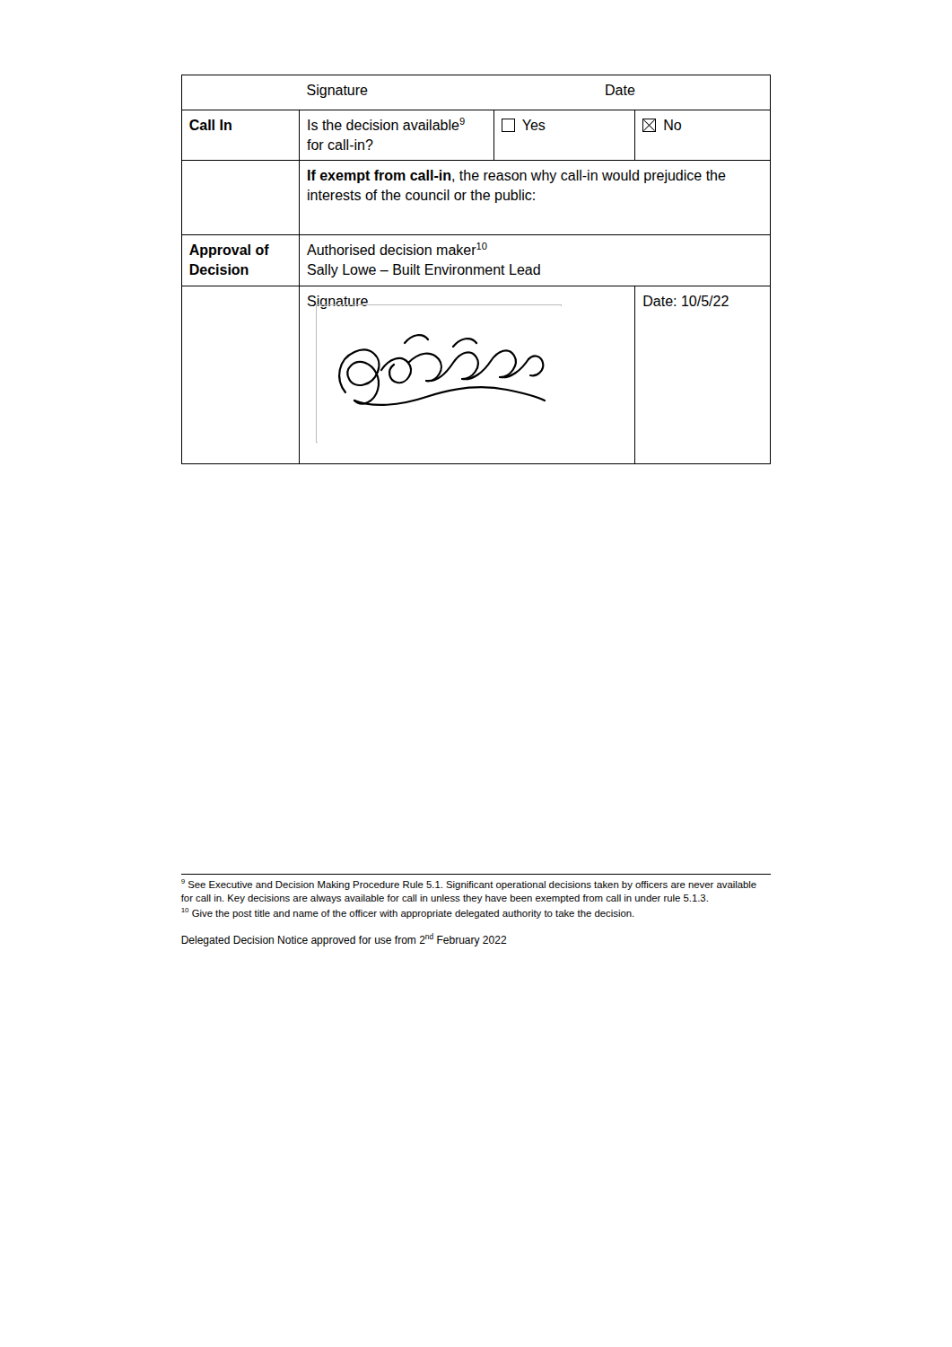| | Signature Date |
| Call In | Is the decision available 9 for call-in? | Yes | No |
| | If exempt from call-in , the reason why call-in would prejudice the interests of the council or the public: |
| Approval of Decision | Authorised decision maker 10 Sally Lowe – Built Environment Lead |
| | Signature | Date: 10/5/22 |
9 See Executive and Decision Making Procedure Rule 5.1. Significant operational decisions taken by officers are never available for call in. Key decisions are always available for call in unless they have been exempted from call in under rule 5.1.3.
10 Give the post title and name of the officer with appropriate delegated authority to take the decision.
Delegated Decision Notice approved for use from 2nd February 2022